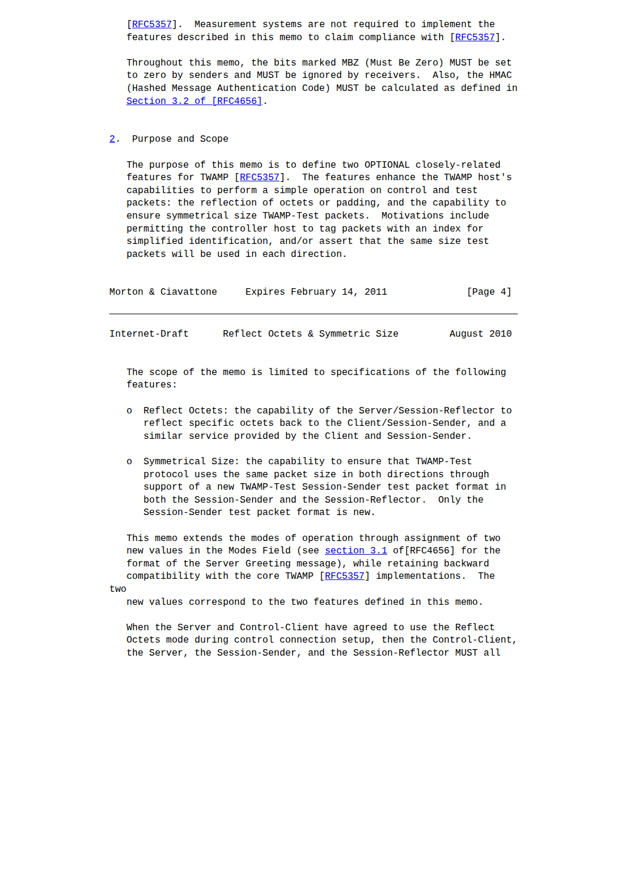[RFC5357].  Measurement systems are not required to implement the
   features described in this memo to claim compliance with [RFC5357].

   Throughout this memo, the bits marked MBZ (Must Be Zero) MUST be set
   to zero by senders and MUST be ignored by receivers.  Also, the HMAC
   (Hashed Message Authentication Code) MUST be calculated as defined in
   Section 3.2 of [RFC4656].


2.  Purpose and Scope

   The purpose of this memo is to define two OPTIONAL closely-related
   features for TWAMP [RFC5357].  The features enhance the TWAMP host's
   capabilities to perform a simple operation on control and test
   packets: the reflection of octets or padding, and the capability to
   ensure symmetrical size TWAMP-Test packets.  Motivations include
   permitting the controller host to tag packets with an index for
   simplified identification, and/or assert that the same size test
   packets will be used in each direction.


Morton & Ciavattone     Expires February 14, 2011              [Page 4]
Internet-Draft      Reflect Octets & Symmetric Size         August 2010


   The scope of the memo is limited to specifications of the following
   features:

   o  Reflect Octets: the capability of the Server/Session-Reflector to
      reflect specific octets back to the Client/Session-Sender, and a
      similar service provided by the Client and Session-Sender.

   o  Symmetrical Size: the capability to ensure that TWAMP-Test
      protocol uses the same packet size in both directions through
      support of a new TWAMP-Test Session-Sender test packet format in
      both the Session-Sender and the Session-Reflector.  Only the
      Session-Sender test packet format is new.

   This memo extends the modes of operation through assignment of two
   new values in the Modes Field (see section 3.1 of[RFC4656] for the
   format of the Server Greeting message), while retaining backward
   compatibility with the core TWAMP [RFC5357] implementations.  The two
   new values correspond to the two features defined in this memo.

   When the Server and Control-Client have agreed to use the Reflect
   Octets mode during control connection setup, then the Control-Client,
   the Server, the Session-Sender, and the Session-Reflector MUST all